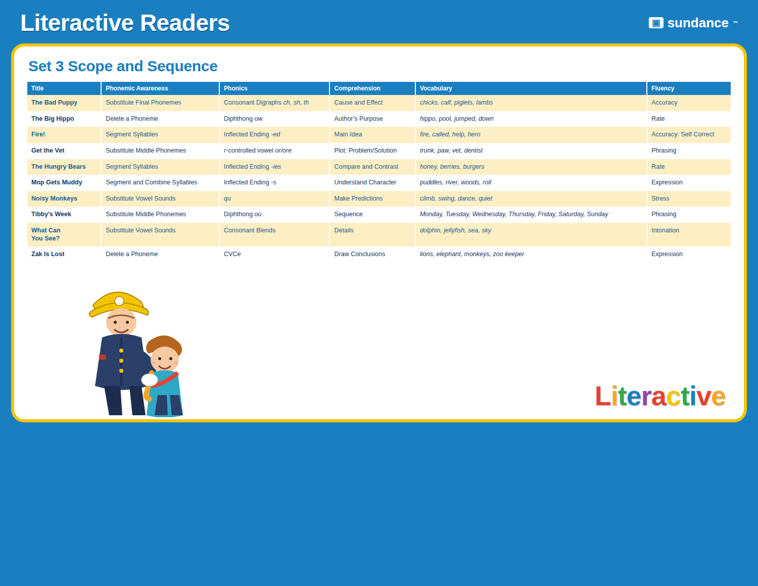Literactive Readers
▣sundance™
Set 3 Scope and Sequence
| Title | Phonemic Awareness | Phonics | Comprehension | Vocabulary | Fluency |
| --- | --- | --- | --- | --- | --- |
| The Bad Puppy | Substitute Final Phonemes | Consonant Digraphs ch, sh, th | Cause and Effect | chicks, calf, piglets, lambs | Accuracy |
| The Big Hippo | Delete a Phoneme | Diphthong ow | Author’s Purpose | hippo, pool, jumped, down | Rate |
| Fire! | Segment Syllables | Inflected Ending -ed | Main Idea | fire, called, help, hero | Accuracy: Self Correct |
| Get the Vet | Substitute Middle Phonemes | r -controlled vowel or/ore | Plot: Problem/Solution | trunk, paw, vet, dentist | Phrasing |
| The Hungry Bears | Segment Syllables | Inflected Ending -ies | Compare and Contrast | honey, berries, burgers | Rate |
| Mop Gets Muddy | Segment and Combine Syllables | Inflected Ending -s | Understand Character | puddles, river, woods, roll | Expression |
| Noisy Monkeys | Substitute Vowel Sounds | qu | Make Predictions | climb, swing, dance, quiet | Stress |
| Tibby’s Week | Substitute Middle Phonemes | Diphthong ou | Sequence | Monday, Tuesday, Wednesday, Thursday, Friday, Saturday, Sunday | Phrasing |
| What Can You See? | Substitute Vowel Sounds | Consonant Blends | Details | dolphin, jellyfish, sea, sky | Intonation |
| Zak Is Lost | Delete a Phoneme | CVC e | Draw Conclusions | lions, elephant, monkeys, zoo keeper | Expression |
Literactive